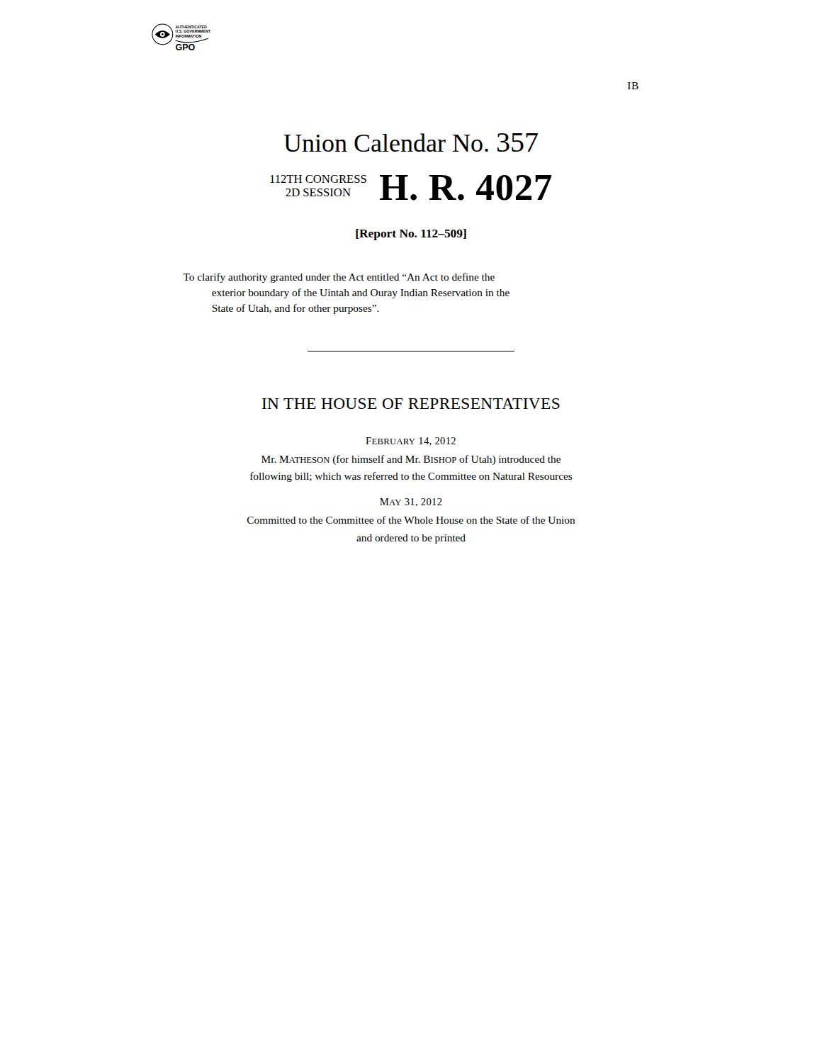AUTHENTICATED U.S. GOVERNMENT INFORMATION GPO
IB
Union Calendar No. 357
112TH CONGRESS 2D SESSION
H. R. 4027
[Report No. 112–509]
To clarify authority granted under the Act entitled “An Act to define the exterior boundary of the Uintah and Ouray Indian Reservation in the State of Utah, and for other purposes”.
IN THE HOUSE OF REPRESENTATIVES
FEBRUARY 14, 2012
Mr. MATHESON (for himself and Mr. BISHOP of Utah) introduced the
following bill; which was referred to the Committee on Natural Resources
MAY 31, 2012
Committed to the Committee of the Whole House on the State of the Union
and ordered to be printed